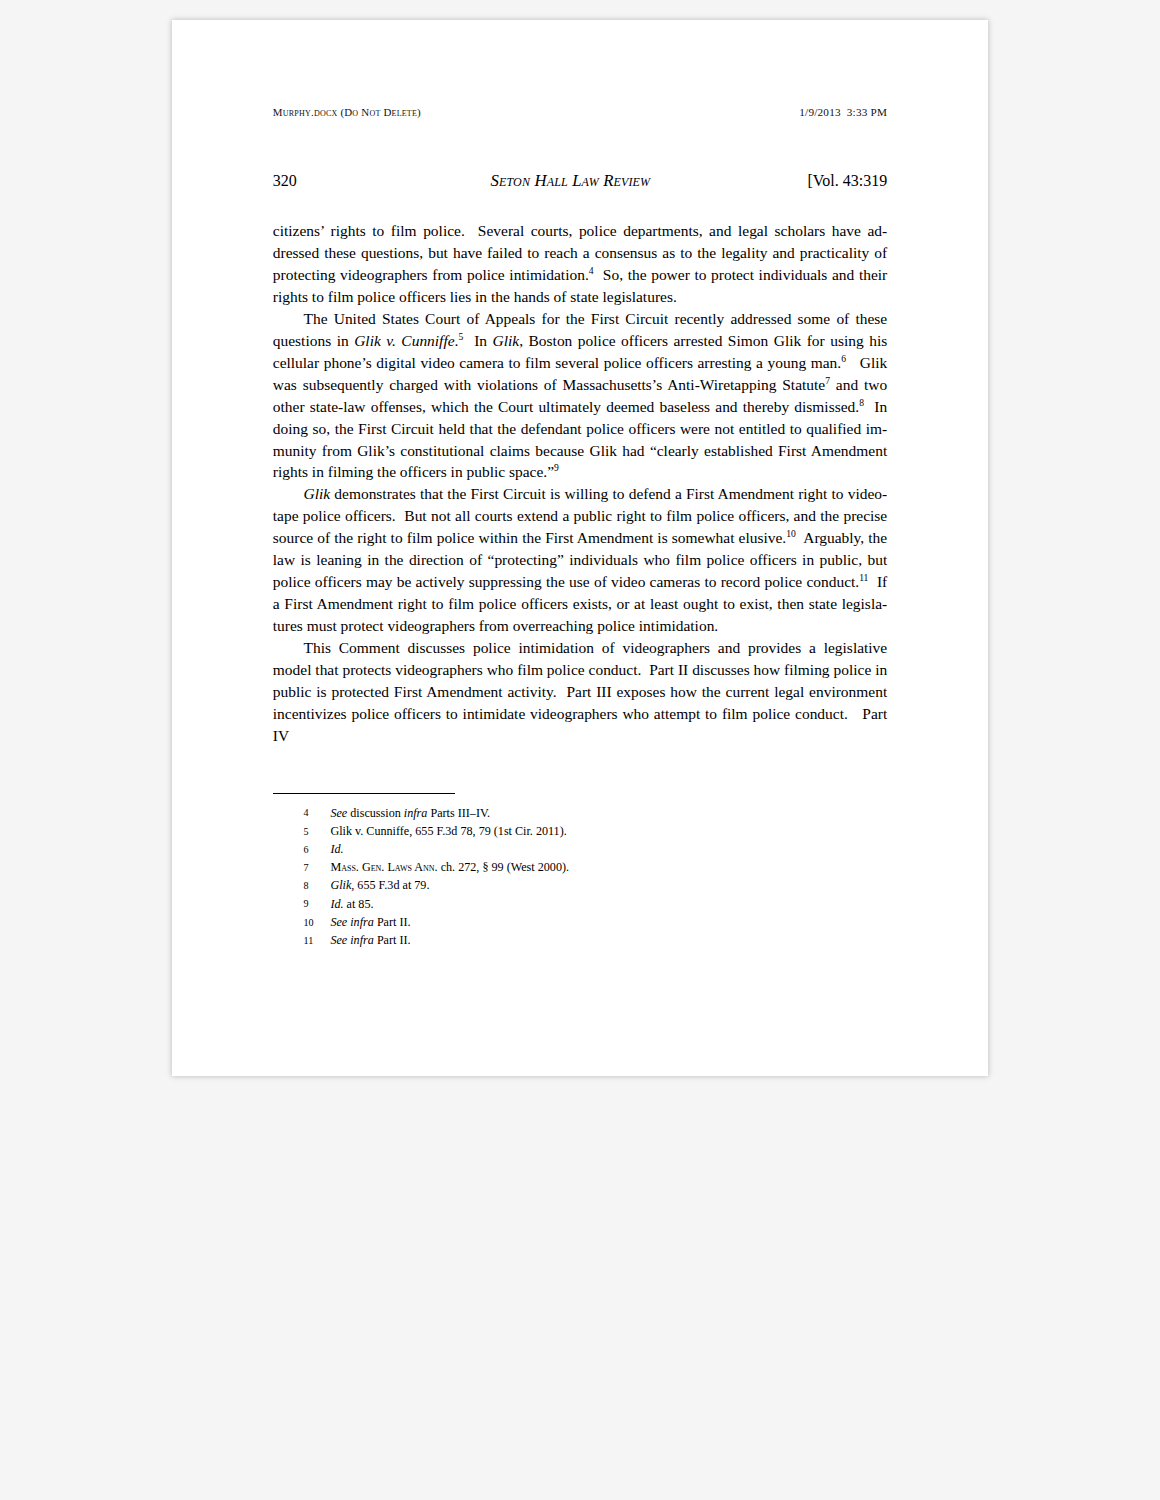Murphy.docx (Do Not Delete) 1/9/2013 3:33 PM
320 Seton Hall Law Review [Vol. 43:319
citizens’ rights to film police. Several courts, police departments, and legal scholars have addressed these questions, but have failed to reach a consensus as to the legality and practicality of protecting videographers from police intimidation.4 So, the power to protect individuals and their rights to film police officers lies in the hands of state legislatures.
The United States Court of Appeals for the First Circuit recently addressed some of these questions in Glik v. Cunniffe.5 In Glik, Boston police officers arrested Simon Glik for using his cellular phone’s digital video camera to film several police officers arresting a young man.6 Glik was subsequently charged with violations of Massachusetts’s Anti-Wiretapping Statute7 and two other state-law offenses, which the Court ultimately deemed baseless and thereby dismissed.8 In doing so, the First Circuit held that the defendant police officers were not entitled to qualified immunity from Glik’s constitutional claims because Glik had “clearly established First Amendment rights in filming the officers in public space.”9
Glik demonstrates that the First Circuit is willing to defend a First Amendment right to videotape police officers. But not all courts extend a public right to film police officers, and the precise source of the right to film police within the First Amendment is somewhat elusive.10 Arguably, the law is leaning in the direction of “protecting” individuals who film police officers in public, but police officers may be actively suppressing the use of video cameras to record police conduct.11 If a First Amendment right to film police officers exists, or at least ought to exist, then state legislatures must protect videographers from overreaching police intimidation.
This Comment discusses police intimidation of videographers and provides a legislative model that protects videographers who film police conduct. Part II discusses how filming police in public is protected First Amendment activity. Part III exposes how the current legal environment incentivizes police officers to intimidate videographers who attempt to film police conduct. Part IV
4 See discussion infra Parts III–IV.
5 Glik v. Cunniffe, 655 F.3d 78, 79 (1st Cir. 2011).
6 Id.
7 Mass. Gen. Laws Ann. ch. 272, § 99 (West 2000).
8 Glik, 655 F.3d at 79.
9 Id. at 85.
10 See infra Part II.
11 See infra Part II.